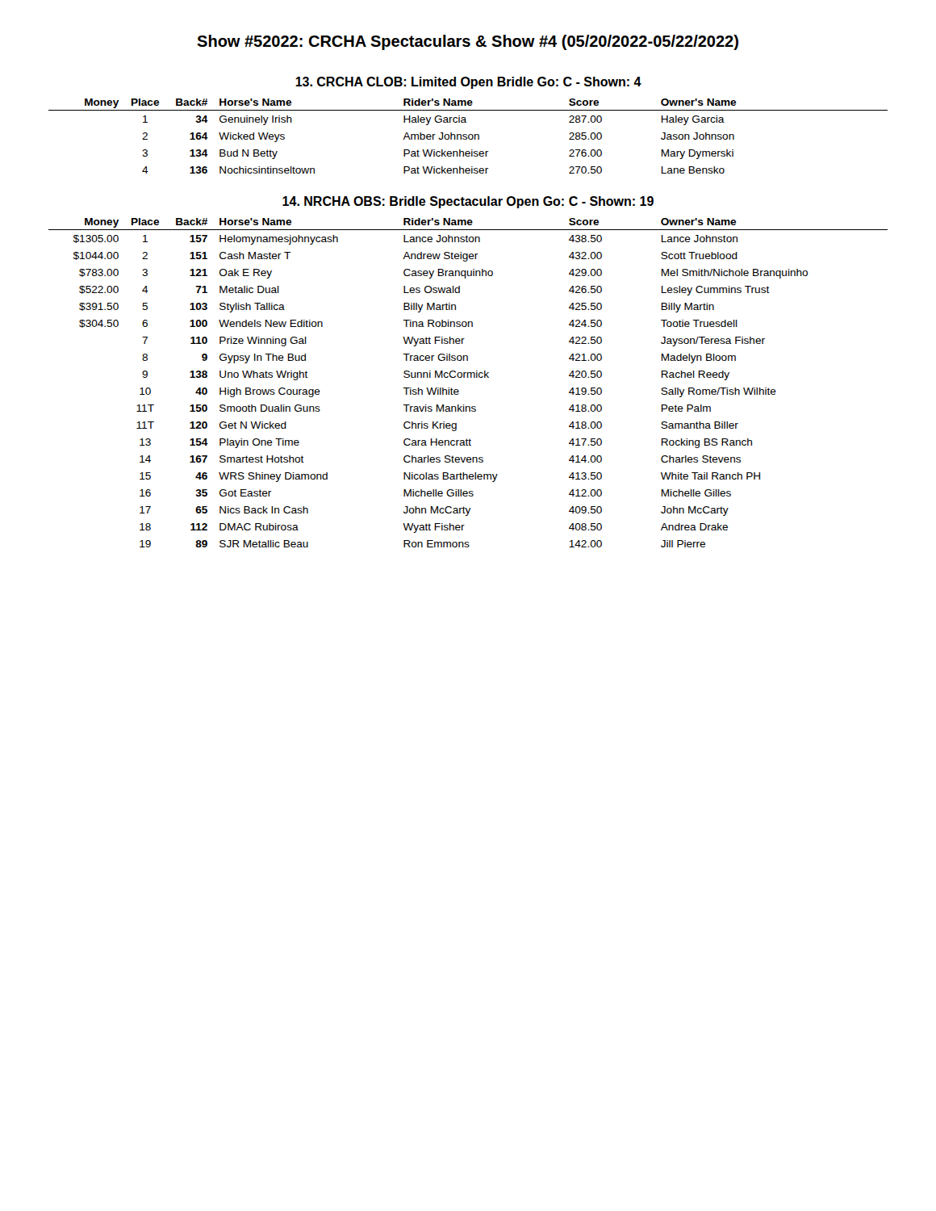Show #52022: CRCHA Spectaculars & Show #4 (05/20/2022-05/22/2022)
13. CRCHA CLOB: Limited Open Bridle Go: C - Shown: 4
| Money | Place | Back# | Horse's Name | Rider's Name | Score | Owner's Name |
| --- | --- | --- | --- | --- | --- | --- |
| | 1 | 34 | Genuinely Irish | Haley Garcia | 287.00 | Haley Garcia |
| | 2 | 164 | Wicked Weys | Amber Johnson | 285.00 | Jason Johnson |
| | 3 | 134 | Bud N Betty | Pat Wickenheiser | 276.00 | Mary Dymerski |
| | 4 | 136 | Nochicsintinseltown | Pat Wickenheiser | 270.50 | Lane Bensko |
14. NRCHA OBS: Bridle Spectacular Open Go: C - Shown: 19
| Money | Place | Back# | Horse's Name | Rider's Name | Score | Owner's Name |
| --- | --- | --- | --- | --- | --- | --- |
| $1305.00 | 1 | 157 | Helomynamesjohnycash | Lance Johnston | 438.50 | Lance Johnston |
| $1044.00 | 2 | 151 | Cash Master T | Andrew Steiger | 432.00 | Scott Trueblood |
| $783.00 | 3 | 121 | Oak E Rey | Casey Branquinho | 429.00 | Mel Smith/Nichole Branquinho |
| $522.00 | 4 | 71 | Metalic Dual | Les Oswald | 426.50 | Lesley Cummins Trust |
| $391.50 | 5 | 103 | Stylish Tallica | Billy Martin | 425.50 | Billy Martin |
| $304.50 | 6 | 100 | Wendels New Edition | Tina Robinson | 424.50 | Tootie Truesdell |
| | 7 | 110 | Prize Winning Gal | Wyatt Fisher | 422.50 | Jayson/Teresa Fisher |
| | 8 | 9 | Gypsy In The Bud | Tracer Gilson | 421.00 | Madelyn Bloom |
| | 9 | 138 | Uno Whats Wright | Sunni McCormick | 420.50 | Rachel Reedy |
| | 10 | 40 | High Brows Courage | Tish Wilhite | 419.50 | Sally Rome/Tish Wilhite |
| | 11T | 150 | Smooth Dualin Guns | Travis Mankins | 418.00 | Pete Palm |
| | 11T | 120 | Get N Wicked | Chris Krieg | 418.00 | Samantha Biller |
| | 13 | 154 | Playin One Time | Cara Hencratt | 417.50 | Rocking BS Ranch |
| | 14 | 167 | Smartest Hotshot | Charles Stevens | 414.00 | Charles Stevens |
| | 15 | 46 | WRS Shiney Diamond | Nicolas Barthelemy | 413.50 | White Tail Ranch PH |
| | 16 | 35 | Got Easter | Michelle Gilles | 412.00 | Michelle Gilles |
| | 17 | 65 | Nics Back In Cash | John McCarty | 409.50 | John McCarty |
| | 18 | 112 | DMAC Rubirosa | Wyatt Fisher | 408.50 | Andrea Drake |
| | 19 | 89 | SJR Metallic Beau | Ron Emmons | 142.00 | Jill Pierre |